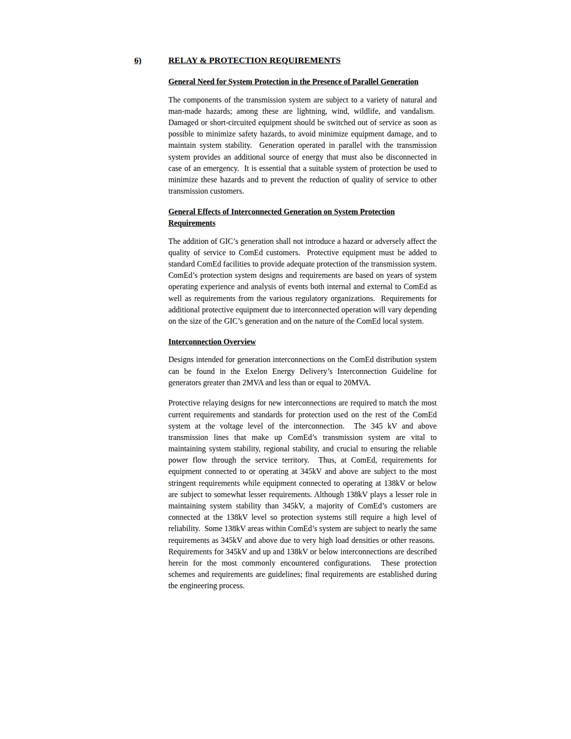6)
RELAY & PROTECTION REQUIREMENTS
General Need for System Protection in the Presence of Parallel Generation
The components of the transmission system are subject to a variety of natural and man-made hazards; among these are lightning, wind, wildlife, and vandalism. Damaged or short-circuited equipment should be switched out of service as soon as possible to minimize safety hazards, to avoid minimize equipment damage, and to maintain system stability. Generation operated in parallel with the transmission system provides an additional source of energy that must also be disconnected in case of an emergency. It is essential that a suitable system of protection be used to minimize these hazards and to prevent the reduction of quality of service to other transmission customers.
General Effects of Interconnected Generation on System Protection Requirements
The addition of GIC’s generation shall not introduce a hazard or adversely affect the quality of service to ComEd customers. Protective equipment must be added to standard ComEd facilities to provide adequate protection of the transmission system. ComEd’s protection system designs and requirements are based on years of system operating experience and analysis of events both internal and external to ComEd as well as requirements from the various regulatory organizations. Requirements for additional protective equipment due to interconnected operation will vary depending on the size of the GIC’s generation and on the nature of the ComEd local system.
Interconnection Overview
Designs intended for generation interconnections on the ComEd distribution system can be found in the Exelon Energy Delivery’s Interconnection Guideline for generators greater than 2MVA and less than or equal to 20MVA.
Protective relaying designs for new interconnections are required to match the most current requirements and standards for protection used on the rest of the ComEd system at the voltage level of the interconnection. The 345 kV and above transmission lines that make up ComEd’s transmission system are vital to maintaining system stability, regional stability, and crucial to ensuring the reliable power flow through the service territory. Thus, at ComEd, requirements for equipment connected to or operating at 345kV and above are subject to the most stringent requirements while equipment connected to operating at 138kV or below are subject to somewhat lesser requirements. Although 138kV plays a lesser role in maintaining system stability than 345kV, a majority of ComEd’s customers are connected at the 138kV level so protection systems still require a high level of reliability. Some 138kV areas within ComEd’s system are subject to nearly the same requirements as 345kV and above due to very high load densities or other reasons. Requirements for 345kV and up and 138kV or below interconnections are described herein for the most commonly encountered configurations. These protection schemes and requirements are guidelines; final requirements are established during the engineering process.